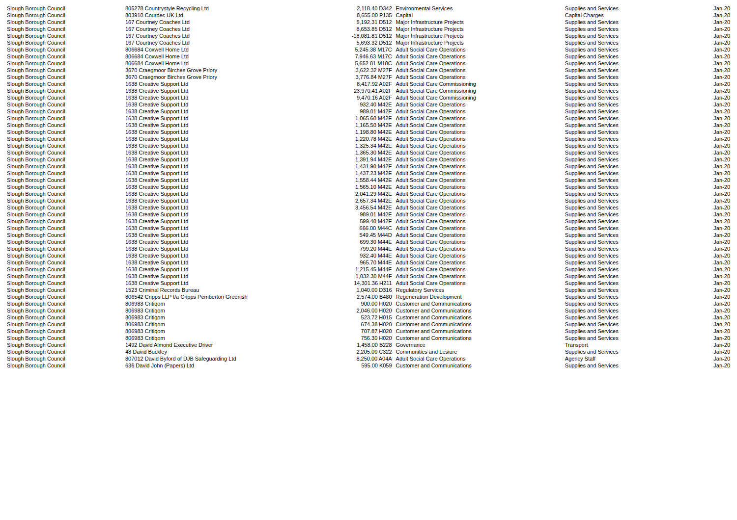| Slough Borough Council | 805278 Countrystyle Recycling Ltd | 2,118.40 D342 | Environmental Services | Supplies and Services | Jan-20 |
| Slough Borough Council | 803910 Courdec UK Ltd | 8,655.00 P135 | Capital | Capital Charges | Jan-20 |
| Slough Borough Council | 167 Courtney Coaches Ltd | 5,192.31 D512 | Major Infrastructure Projects | Supplies and Services | Jan-20 |
| Slough Borough Council | 167 Courtney Coaches Ltd | 8,653.85 D512 | Major Infrastructure Projects | Supplies and Services | Jan-20 |
| Slough Borough Council | 167 Courtney Coaches Ltd | -18,081.81 D512 | Major Infrastructure Projects | Supplies and Services | Jan-20 |
| Slough Borough Council | 167 Courtney Coaches Ltd | 5,693.32 D512 | Major Infrastructure Projects | Supplies and Services | Jan-20 |
| Slough Borough Council | 806684 Coxwell Home Ltd | 5,245.38 M17C | Adult Social Care Operations | Supplies and Services | Jan-20 |
| Slough Borough Council | 806684 Coxwell Home Ltd | 7,946.63 M17C | Adult Social Care Operations | Supplies and Services | Jan-20 |
| Slough Borough Council | 806684 Coxwell Home Ltd | 5,652.81 M18C | Adult Social Care Operations | Supplies and Services | Jan-20 |
| Slough Borough Council | 3670 Craegmoor Birches Grove Priory | 3,622.32 M27F | Adult Social Care Operations | Supplies and Services | Jan-20 |
| Slough Borough Council | 3670 Craegmoor Birches Grove Priory | 3,776.84 M27F | Adult Social Care Operations | Supplies and Services | Jan-20 |
| Slough Borough Council | 1638 Creative Support Ltd | 8,417.92 A02F | Adult Social Care Commissioning | Supplies and Services | Jan-20 |
| Slough Borough Council | 1638 Creative Support Ltd | 23,970.41 A02F | Adult Social Care Commissioning | Supplies and Services | Jan-20 |
| Slough Borough Council | 1638 Creative Support Ltd | 9,470.16 A02F | Adult Social Care Commissioning | Supplies and Services | Jan-20 |
| Slough Borough Council | 1638 Creative Support Ltd | 932.40 M42E | Adult Social Care Operations | Supplies and Services | Jan-20 |
| Slough Borough Council | 1638 Creative Support Ltd | 989.01 M42E | Adult Social Care Operations | Supplies and Services | Jan-20 |
| Slough Borough Council | 1638 Creative Support Ltd | 1,065.60 M42E | Adult Social Care Operations | Supplies and Services | Jan-20 |
| Slough Borough Council | 1638 Creative Support Ltd | 1,165.50 M42E | Adult Social Care Operations | Supplies and Services | Jan-20 |
| Slough Borough Council | 1638 Creative Support Ltd | 1,198.80 M42E | Adult Social Care Operations | Supplies and Services | Jan-20 |
| Slough Borough Council | 1638 Creative Support Ltd | 1,220.78 M42E | Adult Social Care Operations | Supplies and Services | Jan-20 |
| Slough Borough Council | 1638 Creative Support Ltd | 1,325.34 M42E | Adult Social Care Operations | Supplies and Services | Jan-20 |
| Slough Borough Council | 1638 Creative Support Ltd | 1,365.30 M42E | Adult Social Care Operations | Supplies and Services | Jan-20 |
| Slough Borough Council | 1638 Creative Support Ltd | 1,391.94 M42E | Adult Social Care Operations | Supplies and Services | Jan-20 |
| Slough Borough Council | 1638 Creative Support Ltd | 1,431.90 M42E | Adult Social Care Operations | Supplies and Services | Jan-20 |
| Slough Borough Council | 1638 Creative Support Ltd | 1,437.23 M42E | Adult Social Care Operations | Supplies and Services | Jan-20 |
| Slough Borough Council | 1638 Creative Support Ltd | 1,558.44 M42E | Adult Social Care Operations | Supplies and Services | Jan-20 |
| Slough Borough Council | 1638 Creative Support Ltd | 1,565.10 M42E | Adult Social Care Operations | Supplies and Services | Jan-20 |
| Slough Borough Council | 1638 Creative Support Ltd | 2,041.29 M42E | Adult Social Care Operations | Supplies and Services | Jan-20 |
| Slough Borough Council | 1638 Creative Support Ltd | 2,657.34 M42E | Adult Social Care Operations | Supplies and Services | Jan-20 |
| Slough Borough Council | 1638 Creative Support Ltd | 3,456.54 M42E | Adult Social Care Operations | Supplies and Services | Jan-20 |
| Slough Borough Council | 1638 Creative Support Ltd | 989.01 M42E | Adult Social Care Operations | Supplies and Services | Jan-20 |
| Slough Borough Council | 1638 Creative Support Ltd | 599.40 M42E | Adult Social Care Operations | Supplies and Services | Jan-20 |
| Slough Borough Council | 1638 Creative Support Ltd | 666.00 M44C | Adult Social Care Operations | Supplies and Services | Jan-20 |
| Slough Borough Council | 1638 Creative Support Ltd | 549.45 M44D | Adult Social Care Operations | Supplies and Services | Jan-20 |
| Slough Borough Council | 1638 Creative Support Ltd | 699.30 M44E | Adult Social Care Operations | Supplies and Services | Jan-20 |
| Slough Borough Council | 1638 Creative Support Ltd | 799.20 M44E | Adult Social Care Operations | Supplies and Services | Jan-20 |
| Slough Borough Council | 1638 Creative Support Ltd | 932.40 M44E | Adult Social Care Operations | Supplies and Services | Jan-20 |
| Slough Borough Council | 1638 Creative Support Ltd | 965.70 M44E | Adult Social Care Operations | Supplies and Services | Jan-20 |
| Slough Borough Council | 1638 Creative Support Ltd | 1,215.45 M44E | Adult Social Care Operations | Supplies and Services | Jan-20 |
| Slough Borough Council | 1638 Creative Support Ltd | 1,032.30 M44F | Adult Social Care Operations | Supplies and Services | Jan-20 |
| Slough Borough Council | 1638 Creative Support Ltd | 14,301.36 H211 | Adult Social Care Operations | Supplies and Services | Jan-20 |
| Slough Borough Council | 1523 Criminal Records Bureau | 1,040.00 D316 | Regulatory Services | Supplies and Services | Jan-20 |
| Slough Borough Council | 806542 Cripps LLP t/a Cripps Pemberton Greenish | 2,574.00 B480 | Regeneration Development | Supplies and Services | Jan-20 |
| Slough Borough Council | 806983 Critiqom | 900.00 H020 | Customer and Communications | Supplies and Services | Jan-20 |
| Slough Borough Council | 806983 Critiqom | 2,046.00 H020 | Customer and Communications | Supplies and Services | Jan-20 |
| Slough Borough Council | 806983 Critiqom | 523.72 H015 | Customer and Communications | Supplies and Services | Jan-20 |
| Slough Borough Council | 806983 Critiqom | 674.38 H020 | Customer and Communications | Supplies and Services | Jan-20 |
| Slough Borough Council | 806983 Critiqom | 707.87 H020 | Customer and Communications | Supplies and Services | Jan-20 |
| Slough Borough Council | 806983 Critiqom | 756.30 H020 | Customer and Communications | Supplies and Services | Jan-20 |
| Slough Borough Council | 1492 David Almond Executive Driver | 1,458.00 B228 | Governance | Transport | Jan-20 |
| Slough Borough Council | 48 David Buckley | 2,205.00 C322 | Communities and Lesiure | Supplies and Services | Jan-20 |
| Slough Borough Council | 807012 David Byford of DJB Safeguarding Ltd | 8,250.00 A04A | Adult Social Care Operations | Agency Staff | Jan-20 |
| Slough Borough Council | 636 David John (Papers) Ltd | 595.00 K059 | Customer and Communications | Supplies and Services | Jan-20 |